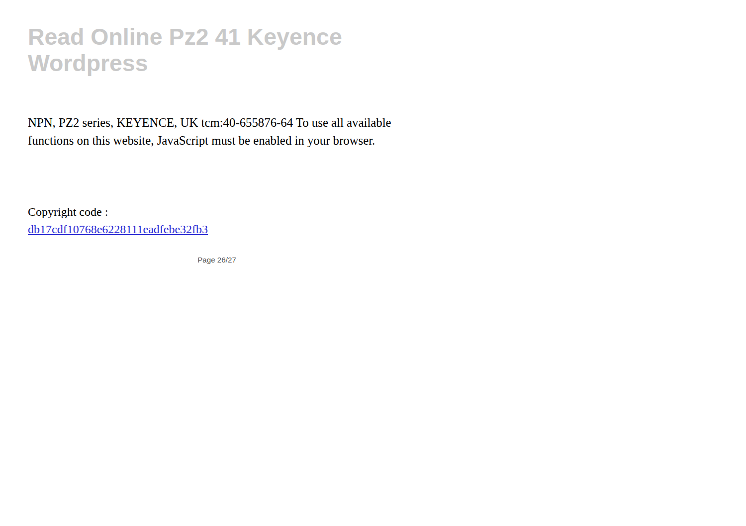Read Online Pz2 41 Keyence Wordpress
NPN, PZ2 series, KEYENCE, UK tcm:40-655876-64 To use all available functions on this website, JavaScript must be enabled in your browser.
Copyright code :
db17cdf10768e6228111eadfebe32fb3
Page 26/27